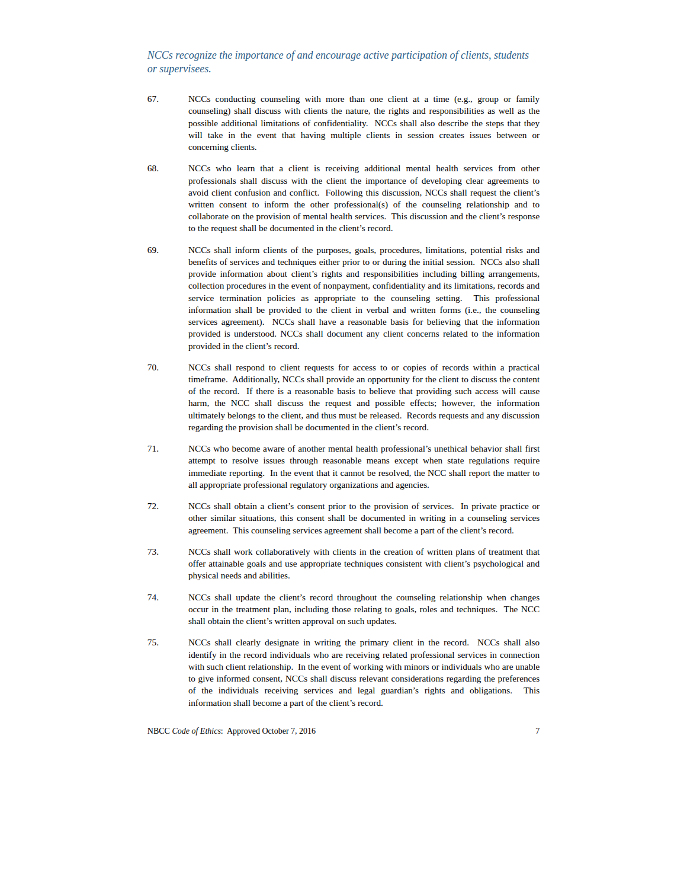NCCs recognize the importance of and encourage active participation of clients, students or supervisees.
67. NCCs conducting counseling with more than one client at a time (e.g., group or family counseling) shall discuss with clients the nature, the rights and responsibilities as well as the possible additional limitations of confidentiality. NCCs shall also describe the steps that they will take in the event that having multiple clients in session creates issues between or concerning clients.
68. NCCs who learn that a client is receiving additional mental health services from other professionals shall discuss with the client the importance of developing clear agreements to avoid client confusion and conflict. Following this discussion, NCCs shall request the client’s written consent to inform the other professional(s) of the counseling relationship and to collaborate on the provision of mental health services. This discussion and the client’s response to the request shall be documented in the client’s record.
69. NCCs shall inform clients of the purposes, goals, procedures, limitations, potential risks and benefits of services and techniques either prior to or during the initial session. NCCs also shall provide information about client’s rights and responsibilities including billing arrangements, collection procedures in the event of nonpayment, confidentiality and its limitations, records and service termination policies as appropriate to the counseling setting. This professional information shall be provided to the client in verbal and written forms (i.e., the counseling services agreement). NCCs shall have a reasonable basis for believing that the information provided is understood. NCCs shall document any client concerns related to the information provided in the client’s record.
70. NCCs shall respond to client requests for access to or copies of records within a practical timeframe. Additionally, NCCs shall provide an opportunity for the client to discuss the content of the record. If there is a reasonable basis to believe that providing such access will cause harm, the NCC shall discuss the request and possible effects; however, the information ultimately belongs to the client, and thus must be released. Records requests and any discussion regarding the provision shall be documented in the client’s record.
71. NCCs who become aware of another mental health professional’s unethical behavior shall first attempt to resolve issues through reasonable means except when state regulations require immediate reporting. In the event that it cannot be resolved, the NCC shall report the matter to all appropriate professional regulatory organizations and agencies.
72. NCCs shall obtain a client’s consent prior to the provision of services. In private practice or other similar situations, this consent shall be documented in writing in a counseling services agreement. This counseling services agreement shall become a part of the client’s record.
73. NCCs shall work collaboratively with clients in the creation of written plans of treatment that offer attainable goals and use appropriate techniques consistent with client’s psychological and physical needs and abilities.
74. NCCs shall update the client’s record throughout the counseling relationship when changes occur in the treatment plan, including those relating to goals, roles and techniques. The NCC shall obtain the client’s written approval on such updates.
75. NCCs shall clearly designate in writing the primary client in the record. NCCs shall also identify in the record individuals who are receiving related professional services in connection with such client relationship. In the event of working with minors or individuals who are unable to give informed consent, NCCs shall discuss relevant considerations regarding the preferences of the individuals receiving services and legal guardian’s rights and obligations. This information shall become a part of the client’s record.
NBCC Code of Ethics: Approved October 7, 2016 7